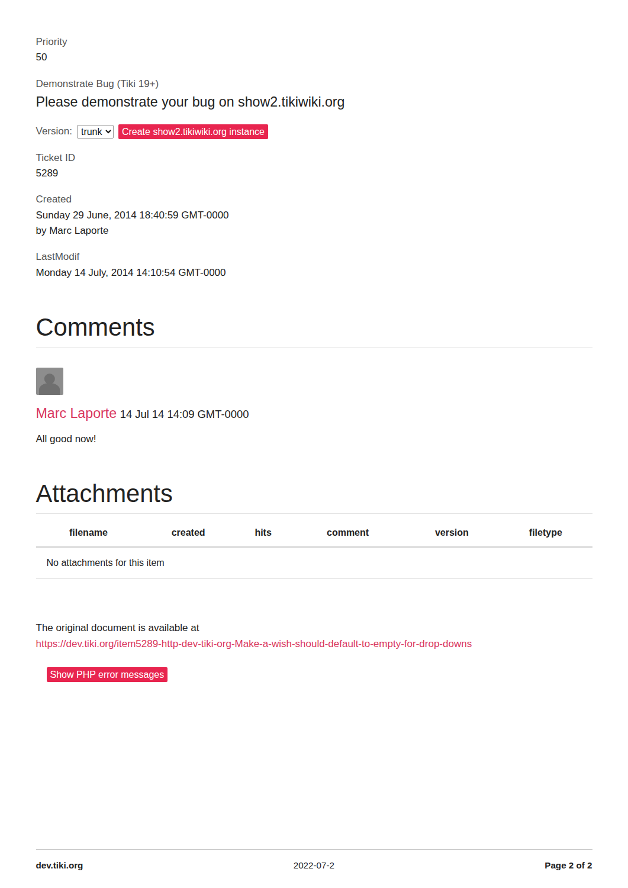Priority
50
Demonstrate Bug (Tiki 19+)
Please demonstrate your bug on show2.tikiwiki.org
Version: Version trunk Create show2.tikiwiki.org instance
Ticket ID
5289
Created
Sunday 29 June, 2014 18:40:59 GMT-0000
by Marc Laporte
LastModif
Monday 14 July, 2014 14:10:54 GMT-0000
Comments
Marc Laporte 14 Jul 14 14:09 GMT-0000
All good now!
Attachments
| filename | created | hits | comment | version | filetype |
| --- | --- | --- | --- | --- | --- |
| No attachments for this item |
The original document is available at
https://dev.tiki.org/item5289-http-dev-tiki-org-Make-a-wish-should-default-to-empty-for-drop-downs
Show PHP error messages
dev.tiki.org
2022-07-2
Page 2 of 2